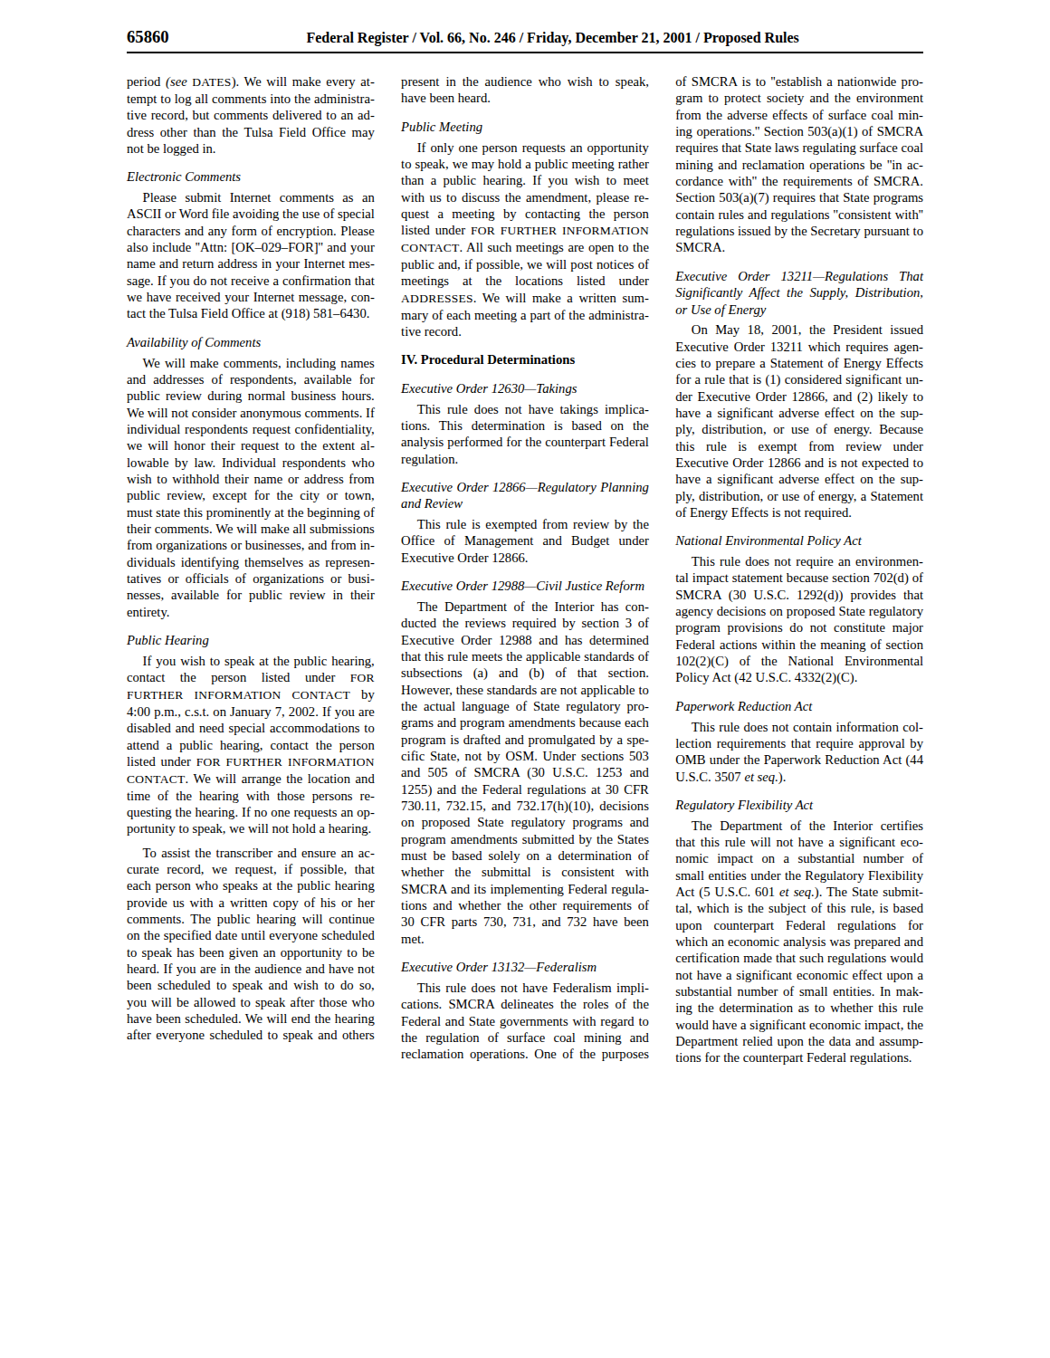65860 Federal Register / Vol. 66, No. 246 / Friday, December 21, 2001 / Proposed Rules
period (see DATES). We will make every attempt to log all comments into the administrative record, but comments delivered to an address other than the Tulsa Field Office may not be logged in.
Electronic Comments
Please submit Internet comments as an ASCII or Word file avoiding the use of special characters and any form of encryption. Please also include ''Attn: [OK–029–FOR]'' and your name and return address in your Internet message. If you do not receive a confirmation that we have received your Internet message, contact the Tulsa Field Office at (918) 581–6430.
Availability of Comments
We will make comments, including names and addresses of respondents, available for public review during normal business hours. We will not consider anonymous comments. If individual respondents request confidentiality, we will honor their request to the extent allowable by law. Individual respondents who wish to withhold their name or address from public review, except for the city or town, must state this prominently at the beginning of their comments. We will make all submissions from organizations or businesses, and from individuals identifying themselves as representatives or officials of organizations or businesses, available for public review in their entirety.
Public Hearing
If you wish to speak at the public hearing, contact the person listed under FOR FURTHER INFORMATION CONTACT by 4:00 p.m., c.s.t. on January 7, 2002. If you are disabled and need special accommodations to attend a public hearing, contact the person listed under FOR FURTHER INFORMATION CONTACT. We will arrange the location and time of the hearing with those persons requesting the hearing. If no one requests an opportunity to speak, we will not hold a hearing.
To assist the transcriber and ensure an accurate record, we request, if possible, that each person who speaks at the public hearing provide us with a written copy of his or her comments. The public hearing will continue on the specified date until everyone scheduled to speak has been given an opportunity to be heard. If you are in the audience and have not been scheduled to speak and wish to do so, you will be allowed to speak after those who have been scheduled. We will end the hearing after everyone scheduled to speak and others present in the audience who wish to speak, have been heard.
Public Meeting
If only one person requests an opportunity to speak, we may hold a public meeting rather than a public hearing. If you wish to meet with us to discuss the amendment, please request a meeting by contacting the person listed under FOR FURTHER INFORMATION CONTACT. All such meetings are open to the public and, if possible, we will post notices of meetings at the locations listed under ADDRESSES. We will make a written summary of each meeting a part of the administrative record.
IV. Procedural Determinations
Executive Order 12630—Takings
This rule does not have takings implications. This determination is based on the analysis performed for the counterpart Federal regulation.
Executive Order 12866—Regulatory Planning and Review
This rule is exempted from review by the Office of Management and Budget under Executive Order 12866.
Executive Order 12988—Civil Justice Reform
The Department of the Interior has conducted the reviews required by section 3 of Executive Order 12988 and has determined that this rule meets the applicable standards of subsections (a) and (b) of that section. However, these standards are not applicable to the actual language of State regulatory programs and program amendments because each program is drafted and promulgated by a specific State, not by OSM. Under sections 503 and 505 of SMCRA (30 U.S.C. 1253 and 1255) and the Federal regulations at 30 CFR 730.11, 732.15, and 732.17(h)(10), decisions on proposed State regulatory programs and program amendments submitted by the States must be based solely on a determination of whether the submittal is consistent with SMCRA and its implementing Federal regulations and whether the other requirements of 30 CFR parts 730, 731, and 732 have been met.
Executive Order 13132—Federalism
This rule does not have Federalism implications. SMCRA delineates the roles of the Federal and State governments with regard to the regulation of surface coal mining and reclamation operations. One of the purposes of SMCRA is to ''establish a nationwide program to protect society and the environment from the adverse effects of surface coal mining operations.'' Section 503(a)(1) of SMCRA requires that State laws regulating surface coal mining and reclamation operations be ''in accordance with'' the requirements of SMCRA. Section 503(a)(7) requires that State programs contain rules and regulations ''consistent with'' regulations issued by the Secretary pursuant to SMCRA.
Executive Order 13211—Regulations That Significantly Affect the Supply, Distribution, or Use of Energy
On May 18, 2001, the President issued Executive Order 13211 which requires agencies to prepare a Statement of Energy Effects for a rule that is (1) considered significant under Executive Order 12866, and (2) likely to have a significant adverse effect on the supply, distribution, or use of energy. Because this rule is exempt from review under Executive Order 12866 and is not expected to have a significant adverse effect on the supply, distribution, or use of energy, a Statement of Energy Effects is not required.
National Environmental Policy Act
This rule does not require an environmental impact statement because section 702(d) of SMCRA (30 U.S.C. 1292(d)) provides that agency decisions on proposed State regulatory program provisions do not constitute major Federal actions within the meaning of section 102(2)(C) of the National Environmental Policy Act (42 U.S.C. 4332(2)(C).
Paperwork Reduction Act
This rule does not contain information collection requirements that require approval by OMB under the Paperwork Reduction Act (44 U.S.C. 3507 et seq.).
Regulatory Flexibility Act
The Department of the Interior certifies that this rule will not have a significant economic impact on a substantial number of small entities under the Regulatory Flexibility Act (5 U.S.C. 601 et seq.). The State submittal, which is the subject of this rule, is based upon counterpart Federal regulations for which an economic analysis was prepared and certification made that such regulations would not have a significant economic effect upon a substantial number of small entities. In making the determination as to whether this rule would have a significant economic impact, the Department relied upon the data and assumptions for the counterpart Federal regulations.